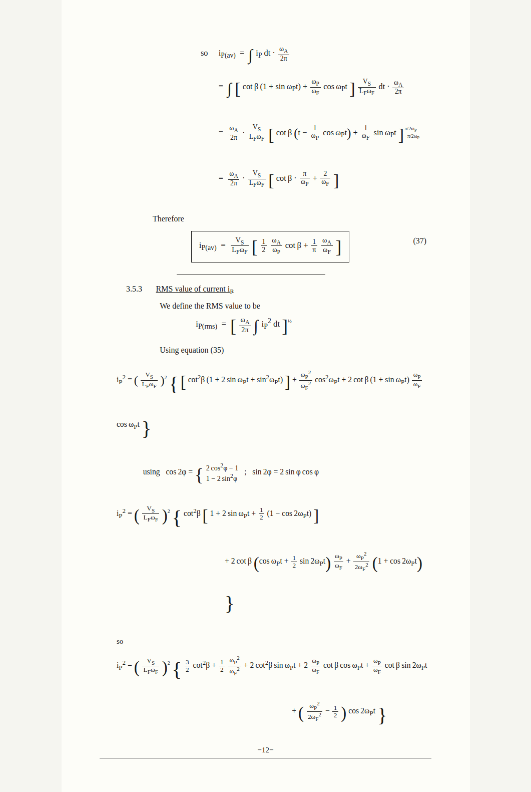so iP(av) = ∫ iP dt · ωA 2π
= ∫ [ cot β (1 + sin ωPt) + ωP ωF cos ωPt ] VS LFωF dt · ωA 2π
= ωA 2π · VS LFωF [ cot β (t − 1 ωP cos ωPt) + 1 ωF sin ωPt ] π/2ωP−π/2ωP
= ωA 2π · VS LFωF [ cot β · πωP + 2 ωF ]
Therefore
(37)
iP(av) = VS LFωF [ 12 ωA ωP cot β + 1 π ωA ωF ]
3.5.3 RMS value of current iP
We define the RMS value to be
iP(rms) = [ ωA 2π ∫ iP2 dt ]½
Using equation (35)
iP2 = ( VS LFωF )2 { [ cot2β (1 + 2 sin ωPt + sin2ωPt) ] + ωP2 ωF2 cos2ωPt + 2 cot β (1 + sin ωPt) ωP ωF cos ωPt }
using cos 2φ = { 2 cos2φ − 1 1 − 2 sin2φ ; sin 2φ = 2 sin φ cos φ
iP2 = ( VS LFωF )2 { cot2β [ 1 + 2 sin ωPt + 12 (1 − cos 2ωPt) ]
+ 2 cot β (cos ωPt + 12 sin 2ωPt) ωP ωF + ωP22ωF2 (1 + cos 2ωPt) }
so
iP2 = ( VS LFωF )2 { 32 cot2β + 12 ωP2 ωF2 + 2 cot2β sin ωPt + 2 ωP ωF cot β cos ωPt + ωP ωF cot β sin 2ωPt
+ ( ωP22ωF2 − 12 ) cos 2ωPt }
−12−